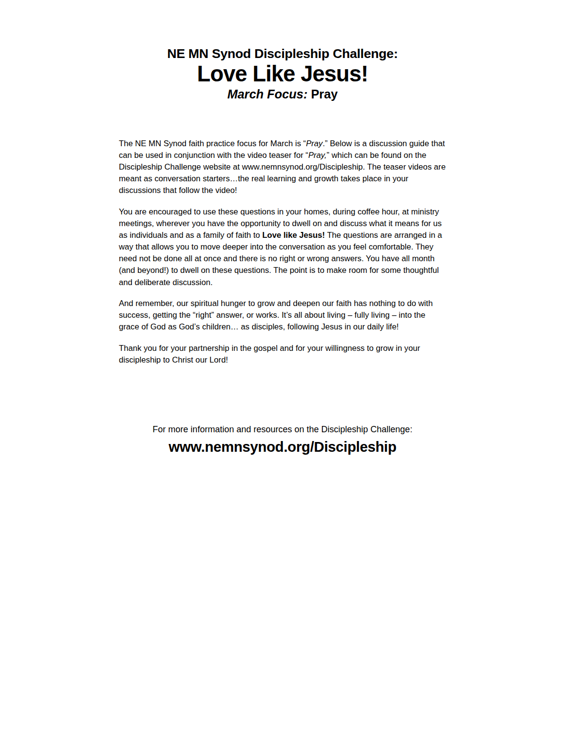NE MN Synod Discipleship Challenge:
Love Like Jesus!
March Focus: Pray
The NE MN Synod faith practice focus for March is “Pray.” Below is a discussion guide that can be used in conjunction with the video teaser for “Pray,” which can be found on the Discipleship Challenge website at www.nemnsynod.org/Discipleship. The teaser videos are meant as conversation starters…the real learning and growth takes place in your discussions that follow the video!
You are encouraged to use these questions in your homes, during coffee hour, at ministry meetings, wherever you have the opportunity to dwell on and discuss what it means for us as individuals and as a family of faith to Love like Jesus! The questions are arranged in a way that allows you to move deeper into the conversation as you feel comfortable. They need not be done all at once and there is no right or wrong answers. You have all month (and beyond!) to dwell on these questions. The point is to make room for some thoughtful and deliberate discussion.
And remember, our spiritual hunger to grow and deepen our faith has nothing to do with success, getting the “right” answer, or works. It’s all about living – fully living – into the grace of God as God’s children… as disciples, following Jesus in our daily life!
Thank you for your partnership in the gospel and for your willingness to grow in your discipleship to Christ our Lord!
For more information and resources on the Discipleship Challenge:
www.nemnsynod.org/Discipleship